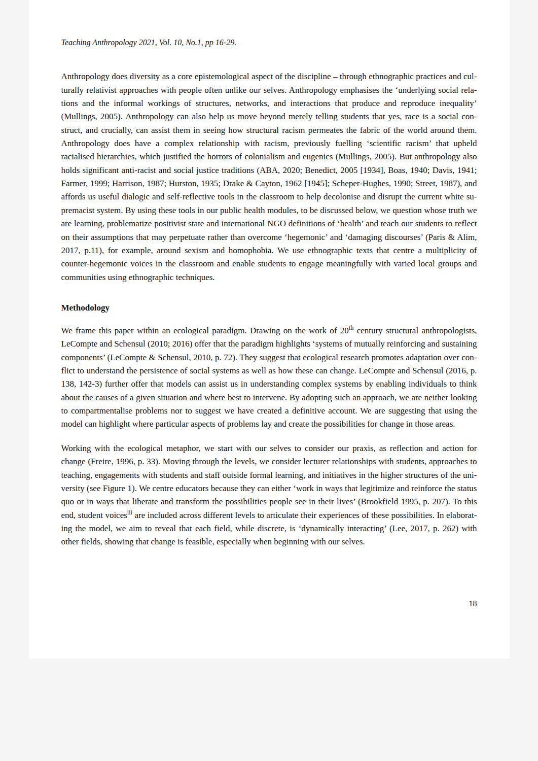Teaching Anthropology 2021, Vol. 10, No.1, pp 16-29.
Anthropology does diversity as a core epistemological aspect of the discipline – through ethnographic practices and culturally relativist approaches with people often unlike our selves. Anthropology emphasises the ‘underlying social relations and the informal workings of structures, networks, and interactions that produce and reproduce inequality’ (Mullings, 2005). Anthropology can also help us move beyond merely telling students that yes, race is a social construct, and crucially, can assist them in seeing how structural racism permeates the fabric of the world around them. Anthropology does have a complex relationship with racism, previously fuelling ‘scientific racism’ that upheld racialised hierarchies, which justified the horrors of colonialism and eugenics (Mullings, 2005). But anthropology also holds significant anti-racist and social justice traditions (ABA, 2020; Benedict, 2005 [1934], Boas, 1940; Davis, 1941; Farmer, 1999; Harrison, 1987; Hurston, 1935; Drake & Cayton, 1962 [1945]; Scheper-Hughes, 1990; Street, 1987), and affords us useful dialogic and self-reflective tools in the classroom to help decolonise and disrupt the current white supremacist system. By using these tools in our public health modules, to be discussed below, we question whose truth we are learning, problematize positivist state and international NGO definitions of ‘health’ and teach our students to reflect on their assumptions that may perpetuate rather than overcome ‘hegemonic’ and ‘damaging discourses’ (Paris & Alim, 2017, p.11), for example, around sexism and homophobia. We use ethnographic texts that centre a multiplicity of counter-hegemonic voices in the classroom and enable students to engage meaningfully with varied local groups and communities using ethnographic techniques.
Methodology
We frame this paper within an ecological paradigm. Drawing on the work of 20th century structural anthropologists, LeCompte and Schensul (2010; 2016) offer that the paradigm highlights ‘systems of mutually reinforcing and sustaining components’ (LeCompte & Schensul, 2010, p. 72). They suggest that ecological research promotes adaptation over conflict to understand the persistence of social systems as well as how these can change. LeCompte and Schensul (2016, p. 138, 142-3) further offer that models can assist us in understanding complex systems by enabling individuals to think about the causes of a given situation and where best to intervene. By adopting such an approach, we are neither looking to compartmentalise problems nor to suggest we have created a definitive account. We are suggesting that using the model can highlight where particular aspects of problems lay and create the possibilities for change in those areas.
Working with the ecological metaphor, we start with our selves to consider our praxis, as reflection and action for change (Freire, 1996, p. 33). Moving through the levels, we consider lecturer relationships with students, approaches to teaching, engagements with students and staff outside formal learning, and initiatives in the higher structures of the university (see Figure 1). We centre educators because they can either ‘work in ways that legitimize and reinforce the status quo or in ways that liberate and transform the possibilities people see in their lives’ (Brookfield 1995, p. 207). To this end, student voicesiii are included across different levels to articulate their experiences of these possibilities. In elaborating the model, we aim to reveal that each field, while discrete, is ‘dynamically interacting’ (Lee, 2017, p. 262) with other fields, showing that change is feasible, especially when beginning with our selves.
18